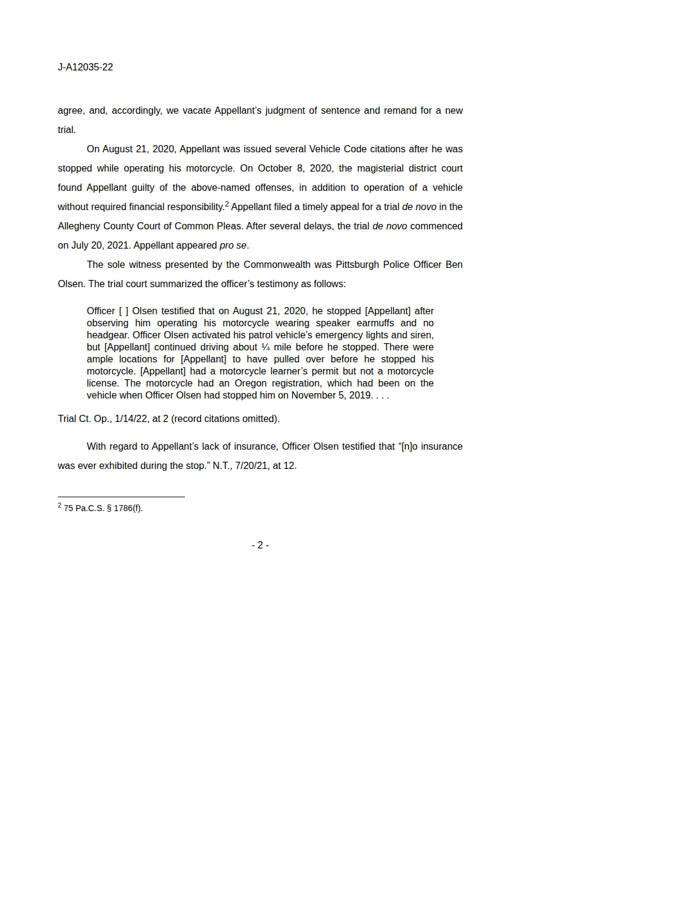J-A12035-22
agree, and, accordingly, we vacate Appellant’s judgment of sentence and remand for a new trial.
On August 21, 2020, Appellant was issued several Vehicle Code citations after he was stopped while operating his motorcycle. On October 8, 2020, the magisterial district court found Appellant guilty of the above-named offenses, in addition to operation of a vehicle without required financial responsibility.2 Appellant filed a timely appeal for a trial de novo in the Allegheny County Court of Common Pleas. After several delays, the trial de novo commenced on July 20, 2021. Appellant appeared pro se.
The sole witness presented by the Commonwealth was Pittsburgh Police Officer Ben Olsen. The trial court summarized the officer’s testimony as follows:
Officer [ ] Olsen testified that on August 21, 2020, he stopped [Appellant] after observing him operating his motorcycle wearing speaker earmuffs and no headgear. Officer Olsen activated his patrol vehicle’s emergency lights and siren, but [Appellant] continued driving about ¼ mile before he stopped. There were ample locations for [Appellant] to have pulled over before he stopped his motorcycle. [Appellant] had a motorcycle learner’s permit but not a motorcycle license. The motorcycle had an Oregon registration, which had been on the vehicle when Officer Olsen had stopped him on November 5, 2019. . . .
Trial Ct. Op., 1/14/22, at 2 (record citations omitted).
With regard to Appellant’s lack of insurance, Officer Olsen testified that “[n]o insurance was ever exhibited during the stop.” N.T., 7/20/21, at 12.
2 75 Pa.C.S. § 1786(f).
- 2 -